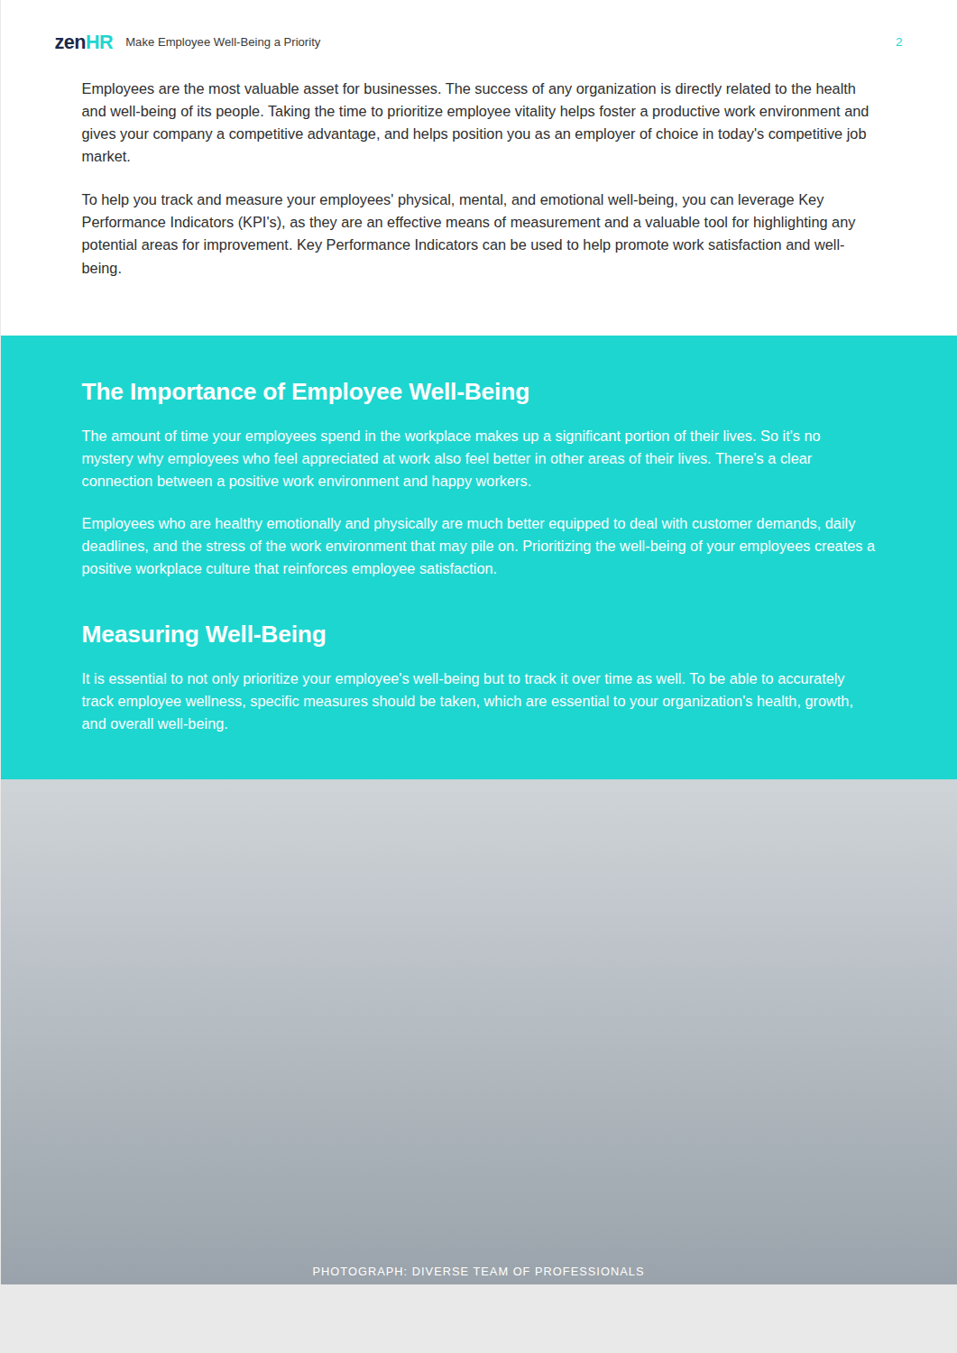zen HR Make Employee Well-Being a Priority
2
Employees are the most valuable asset for businesses. The success of any organization is directly related to the health and well-being of its people. Taking the time to prioritize employee vitality helps foster a productive work environment and gives your company a competitive advantage, and helps position you as an employer of choice in today's competitive job market.
To help you track and measure your employees' physical, mental, and emotional well-being, you can leverage Key Performance Indicators (KPI's), as they are an effective means of measurement and a valuable tool for highlighting any potential areas for improvement. Key Performance Indicators can be used to help promote work satisfaction and well-being.
The Importance of Employee Well-Being
The amount of time your employees spend in the workplace makes up a significant portion of their lives. So it's no mystery why employees who feel appreciated at work also feel better in other areas of their lives. There's a clear connection between a positive work environment and happy workers.
Employees who are healthy emotionally and physically are much better equipped to deal with customer demands, daily deadlines, and the stress of the work environment that may pile on. Prioritizing the well-being of your employees creates a positive workplace culture that reinforces employee satisfaction.
Measuring Well-Being
It is essential to not only prioritize your employee's well-being but to track it over time as well. To be able to accurately track employee wellness, specific measures should be taken, which are essential to your organization's health, growth, and overall well-being.
Photograph: diverse team of professionals